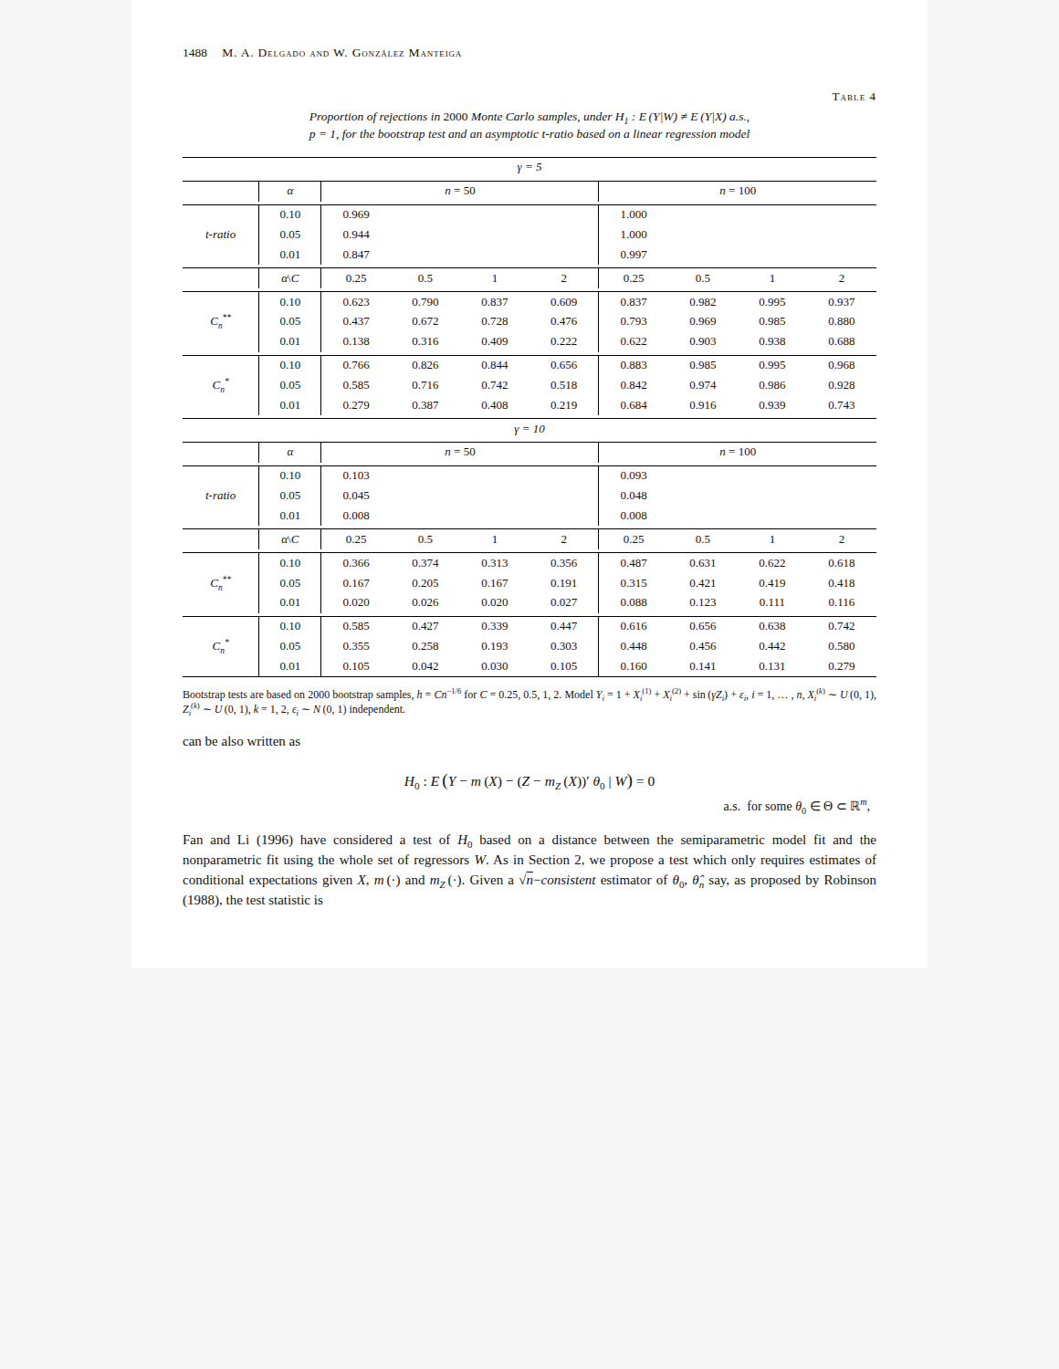1488 M. A. Delgado and W. González Manteiga
Table 4
Proportion of rejections in 2000 Monte Carlo samples, under H1 : E (Y|W) ≠ E (Y|X) a.s.,
p = 1, for the bootstrap test and an asymptotic t-ratio based on a linear regression model
| γ = 5 |
| | α | n = 50 | n = 100 |
| | 0.10 | 0.969 | | | | 1.000 | | | |
| t -ratio | 0.05 | 0.944 | | | | 1.000 | | | |
| | 0.01 | 0.847 | | | | 0.997 | | | |
| | α \ C | 0.25 | 0.5 | 1 | 2 | 0.25 | 0.5 | 1 | 2 |
| | 0.10 | 0.623 | 0.790 | 0.837 | 0.609 | 0.837 | 0.982 | 0.995 | 0.937 |
| C n ** | 0.05 | 0.437 | 0.672 | 0.728 | 0.476 | 0.793 | 0.969 | 0.985 | 0.880 |
| | 0.01 | 0.138 | 0.316 | 0.409 | 0.222 | 0.622 | 0.903 | 0.938 | 0.688 |
| | 0.10 | 0.766 | 0.826 | 0.844 | 0.656 | 0.883 | 0.985 | 0.995 | 0.968 |
| C n * | 0.05 | 0.585 | 0.716 | 0.742 | 0.518 | 0.842 | 0.974 | 0.986 | 0.928 |
| | 0.01 | 0.279 | 0.387 | 0.408 | 0.219 | 0.684 | 0.916 | 0.939 | 0.743 |
| γ = 10 |
| | α | n = 50 | n = 100 |
| | 0.10 | 0.103 | | | | 0.093 | | | |
| t -ratio | 0.05 | 0.045 | | | | 0.048 | | | |
| | 0.01 | 0.008 | | | | 0.008 | | | |
| | α \ C | 0.25 | 0.5 | 1 | 2 | 0.25 | 0.5 | 1 | 2 |
| | 0.10 | 0.366 | 0.374 | 0.313 | 0.356 | 0.487 | 0.631 | 0.622 | 0.618 |
| C n ** | 0.05 | 0.167 | 0.205 | 0.167 | 0.191 | 0.315 | 0.421 | 0.419 | 0.418 |
| | 0.01 | 0.020 | 0.026 | 0.020 | 0.027 | 0.088 | 0.123 | 0.111 | 0.116 |
| | 0.10 | 0.585 | 0.427 | 0.339 | 0.447 | 0.616 | 0.656 | 0.638 | 0.742 |
| C n * | 0.05 | 0.355 | 0.258 | 0.193 | 0.303 | 0.448 | 0.456 | 0.442 | 0.580 |
| | 0.01 | 0.105 | 0.042 | 0.030 | 0.105 | 0.160 | 0.141 | 0.131 | 0.279 |
Bootstrap tests are based on 2000 bootstrap samples, h = Cn−1/6 for C = 0.25, 0.5, 1, 2. Model Yi = 1 + Xi(1) + Xi(2) + sin (γZi) + εi, i = 1, … , n, Xi(k) ∼ U (0, 1), Zi(k) ∼ U (0, 1), k = 1, 2, εi ∼ N (0, 1) independent.
can be also written as
H0 : E (Y − m (X) − (Z − mZ (X))′ θ0 | W) = 0 a.s. for some θ0 ∈ Θ ⊂ ℝm,
Fan and Li (1996) have considered a test of H0 based on a distance between the semiparametric model fit and the nonparametric fit using the whole set of regressors W. As in Section 2, we propose a test which only requires estimates of conditional expectations given X, m (·) and mZ (·). Given a √n−consistent estimator of θ0, θ̂n say, as proposed by Robinson (1988), the test statistic is